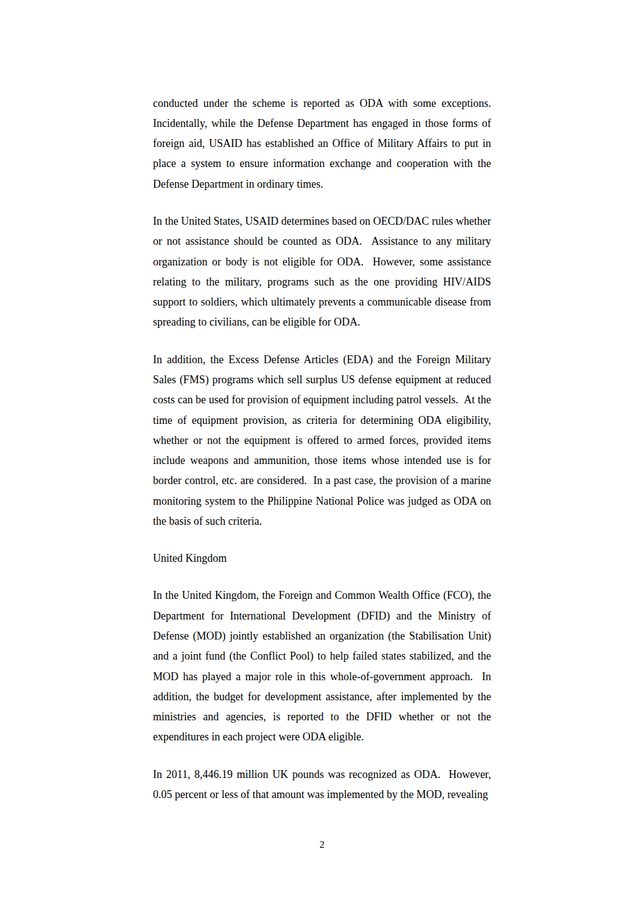conducted under the scheme is reported as ODA with some exceptions. Incidentally, while the Defense Department has engaged in those forms of foreign aid, USAID has established an Office of Military Affairs to put in place a system to ensure information exchange and cooperation with the Defense Department in ordinary times.
In the United States, USAID determines based on OECD/DAC rules whether or not assistance should be counted as ODA. Assistance to any military organization or body is not eligible for ODA. However, some assistance relating to the military, programs such as the one providing HIV/AIDS support to soldiers, which ultimately prevents a communicable disease from spreading to civilians, can be eligible for ODA.
In addition, the Excess Defense Articles (EDA) and the Foreign Military Sales (FMS) programs which sell surplus US defense equipment at reduced costs can be used for provision of equipment including patrol vessels. At the time of equipment provision, as criteria for determining ODA eligibility, whether or not the equipment is offered to armed forces, provided items include weapons and ammunition, those items whose intended use is for border control, etc. are considered. In a past case, the provision of a marine monitoring system to the Philippine National Police was judged as ODA on the basis of such criteria.
United Kingdom
In the United Kingdom, the Foreign and Common Wealth Office (FCO), the Department for International Development (DFID) and the Ministry of Defense (MOD) jointly established an organization (the Stabilisation Unit) and a joint fund (the Conflict Pool) to help failed states stabilized, and the MOD has played a major role in this whole-of-government approach. In addition, the budget for development assistance, after implemented by the ministries and agencies, is reported to the DFID whether or not the expenditures in each project were ODA eligible.
In 2011, 8,446.19 million UK pounds was recognized as ODA. However, 0.05 percent or less of that amount was implemented by the MOD, revealing
2